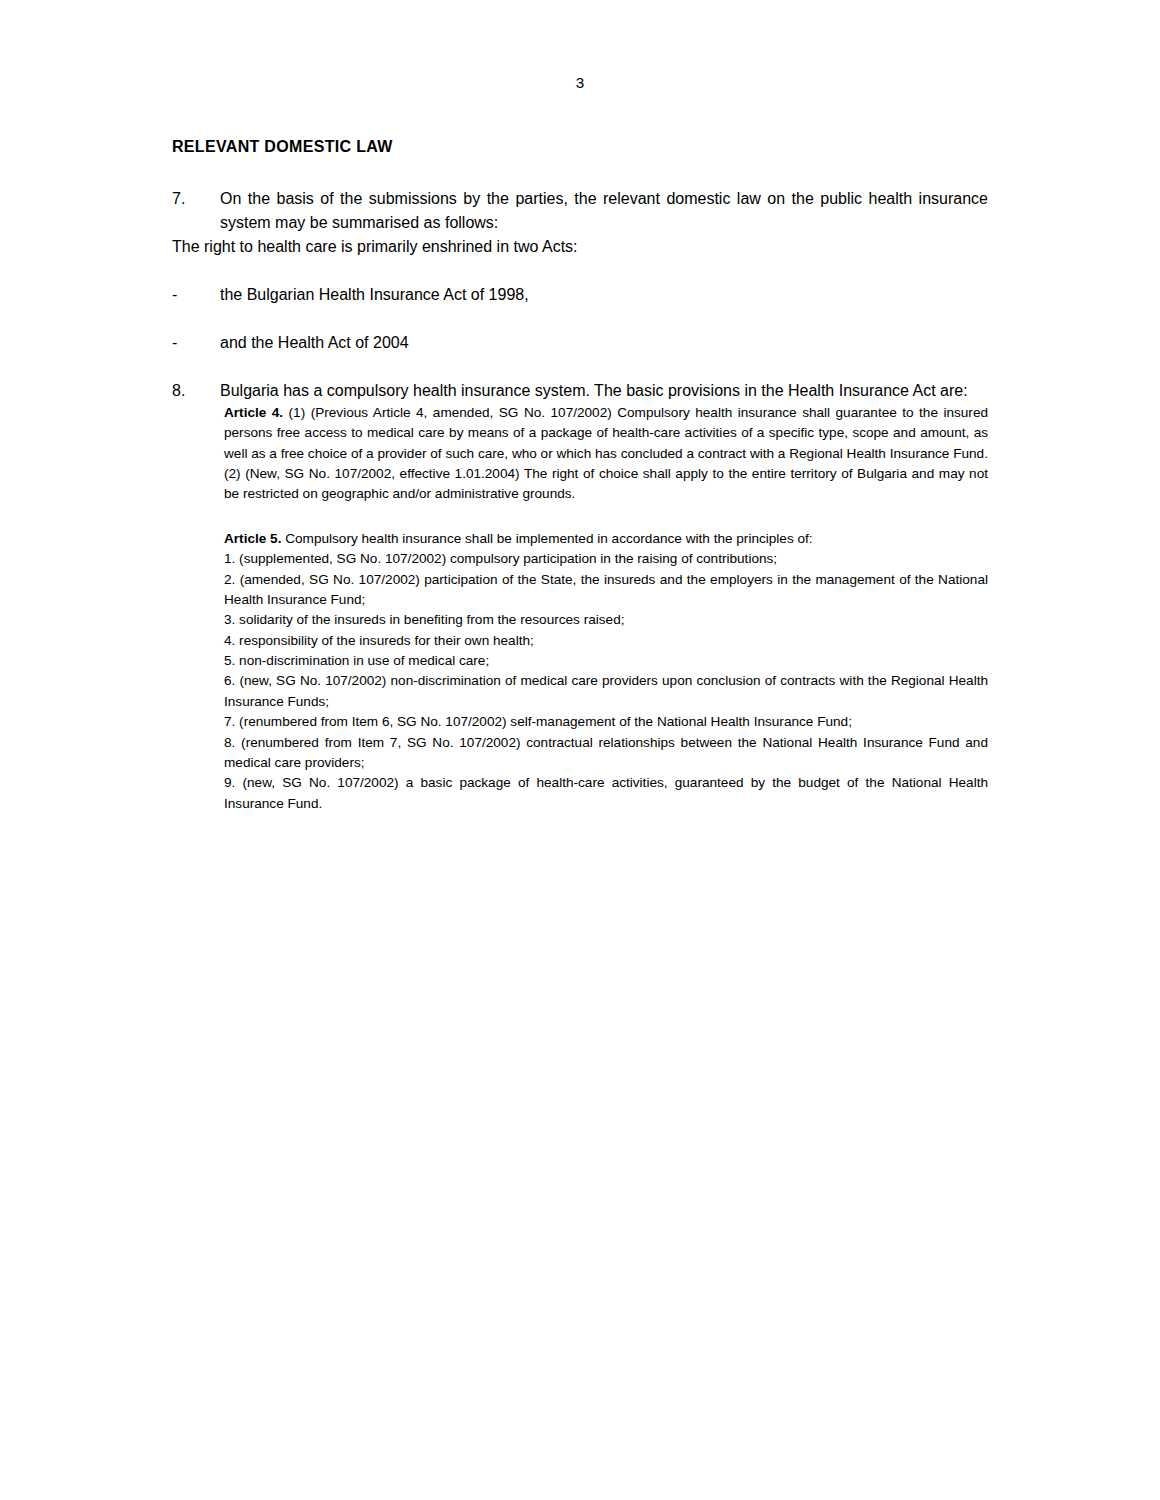3
RELEVANT DOMESTIC LAW
7.
On the basis of the submissions by the parties, the relevant domestic law on the public health insurance system may be summarised as follows:
The right to health care is primarily enshrined in two Acts:
-
the Bulgarian Health Insurance Act of 1998,
-
and the Health Act of 2004
8.
Bulgaria has a compulsory health insurance system. The basic provisions in the Health Insurance Act are:
Article 4. (1) (Previous Article 4, amended, SG No. 107/2002) Compulsory health insurance shall guarantee to the insured persons free access to medical care by means of a package of health-care activities of a specific type, scope and amount, as well as a free choice of a provider of such care, who or which has concluded a contract with a Regional Health Insurance Fund.
(2) (New, SG No. 107/2002, effective 1.01.2004) The right of choice shall apply to the entire territory of Bulgaria and may not be restricted on geographic and/or administrative grounds.
Article 5. Compulsory health insurance shall be implemented in accordance with the principles of:
1. (supplemented, SG No. 107/2002) compulsory participation in the raising of contributions;
2. (amended, SG No. 107/2002) participation of the State, the insureds and the employers in the management of the National Health Insurance Fund;
3. solidarity of the insureds in benefiting from the resources raised;
4. responsibility of the insureds for their own health;
5. non-discrimination in use of medical care;
6. (new, SG No. 107/2002) non-discrimination of medical care providers upon conclusion of contracts with the Regional Health Insurance Funds;
7. (renumbered from Item 6, SG No. 107/2002) self-management of the National Health Insurance Fund;
8. (renumbered from Item 7, SG No. 107/2002) contractual relationships between the National Health Insurance Fund and medical care providers;
9. (new, SG No. 107/2002) a basic package of health-care activities, guaranteed by the budget of the National Health Insurance Fund.